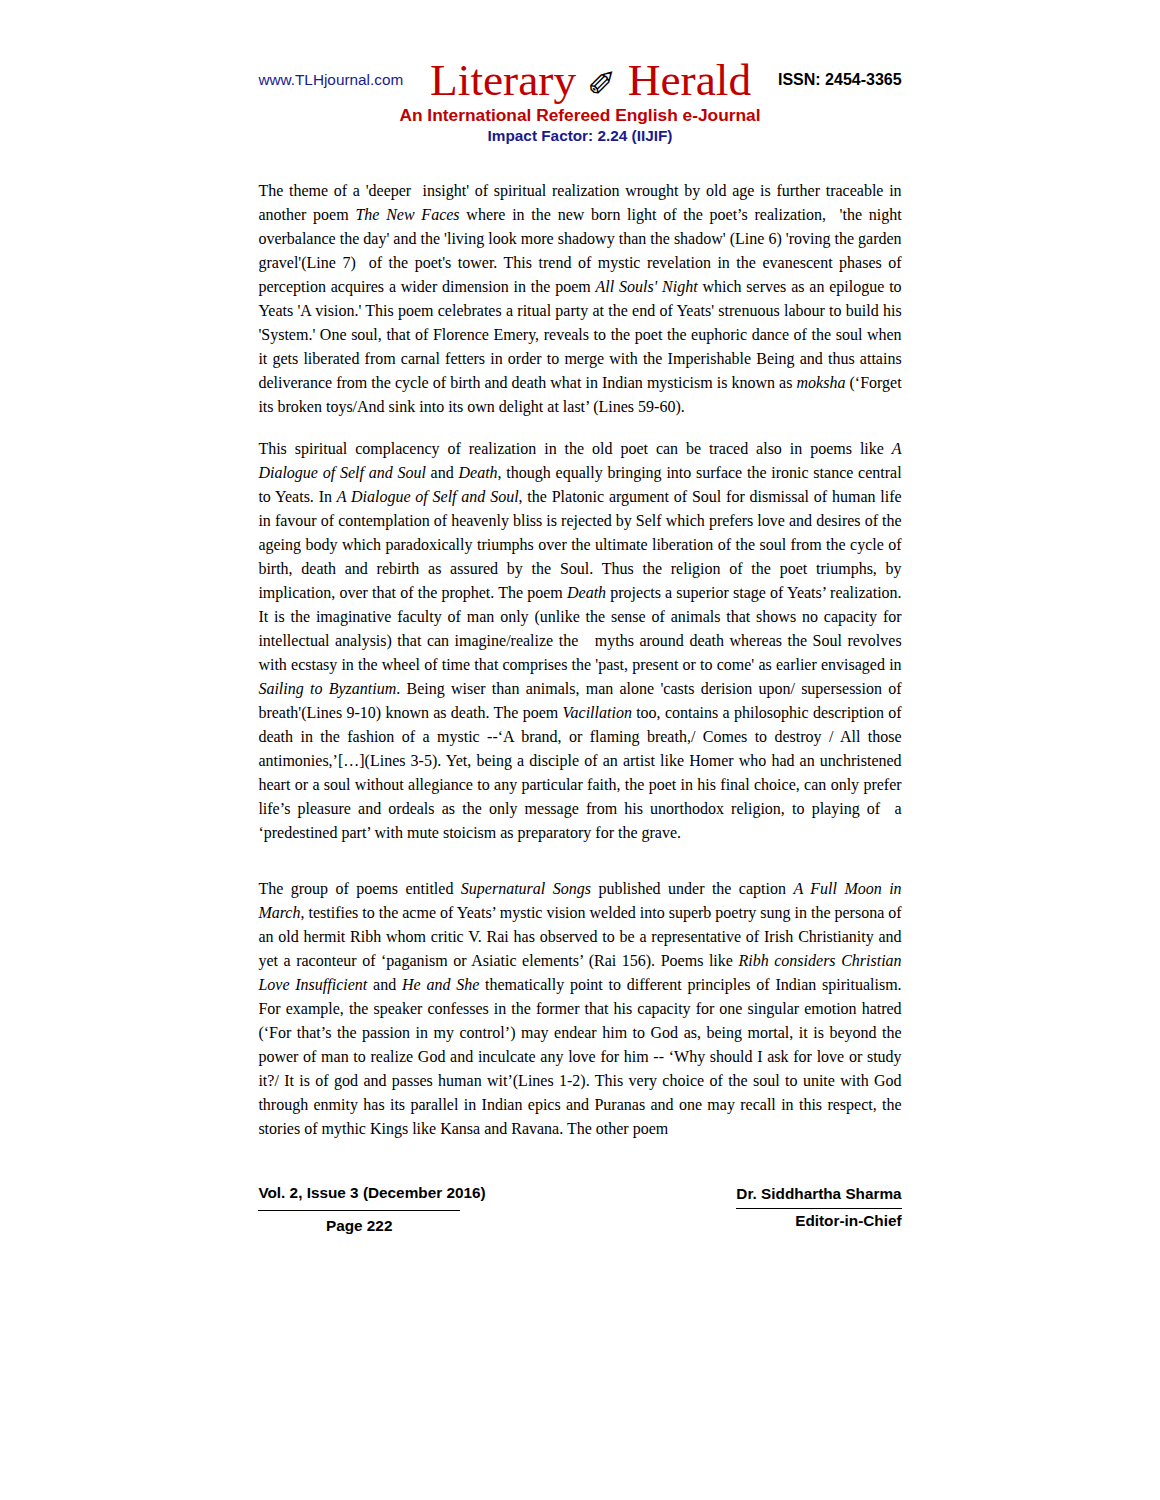www.TLHjournal.com
Literary ✐ Herald
ISSN: 2454-3365
An International Refereed English e-Journal
Impact Factor: 2.24 (IIJIF)
The theme of a 'deeper insight' of spiritual realization wrought by old age is further traceable in another poem The New Faces where in the new born light of the poet’s realization, 'the night overbalance the day' and the 'living look more shadowy than the shadow' (Line 6) 'roving the garden gravel'(Line 7) of the poet's tower. This trend of mystic revelation in the evanescent phases of perception acquires a wider dimension in the poem All Souls' Night which serves as an epilogue to Yeats 'A vision.' This poem celebrates a ritual party at the end of Yeats' strenuous labour to build his 'System.' One soul, that of Florence Emery, reveals to the poet the euphoric dance of the soul when it gets liberated from carnal fetters in order to merge with the Imperishable Being and thus attains deliverance from the cycle of birth and death what in Indian mysticism is known as moksha (‘Forget its broken toys/And sink into its own delight at last’ (Lines 59-60).
This spiritual complacency of realization in the old poet can be traced also in poems like A Dialogue of Self and Soul and Death, though equally bringing into surface the ironic stance central to Yeats. In A Dialogue of Self and Soul, the Platonic argument of Soul for dismissal of human life in favour of contemplation of heavenly bliss is rejected by Self which prefers love and desires of the ageing body which paradoxically triumphs over the ultimate liberation of the soul from the cycle of birth, death and rebirth as assured by the Soul. Thus the religion of the poet triumphs, by implication, over that of the prophet. The poem Death projects a superior stage of Yeats’ realization. It is the imaginative faculty of man only (unlike the sense of animals that shows no capacity for intellectual analysis) that can imagine/realize the myths around death whereas the Soul revolves with ecstasy in the wheel of time that comprises the 'past, present or to come' as earlier envisaged in Sailing to Byzantium. Being wiser than animals, man alone 'casts derision upon/ supersession of breath'(Lines 9-10) known as death. The poem Vacillation too, contains a philosophic description of death in the fashion of a mystic --‘A brand, or flaming breath,/ Comes to destroy / All those antimonies,’[…](Lines 3-5). Yet, being a disciple of an artist like Homer who had an unchristened heart or a soul without allegiance to any particular faith, the poet in his final choice, can only prefer life’s pleasure and ordeals as the only message from his unorthodox religion, to playing of a ‘predestined part’ with mute stoicism as preparatory for the grave.
The group of poems entitled Supernatural Songs published under the caption A Full Moon in March, testifies to the acme of Yeats’ mystic vision welded into superb poetry sung in the persona of an old hermit Ribh whom critic V. Rai has observed to be a representative of Irish Christianity and yet a raconteur of ‘paganism or Asiatic elements’ (Rai 156). Poems like Ribh considers Christian Love Insufficient and He and She thematically point to different principles of Indian spiritualism. For example, the speaker confesses in the former that his capacity for one singular emotion hatred (‘For that’s the passion in my control’) may endear him to God as, being mortal, it is beyond the power of man to realize God and inculcate any love for him -- ‘Why should I ask for love or study it?/ It is of god and passes human wit’(Lines 1-2). This very choice of the soul to unite with God through enmity has its parallel in Indian epics and Puranas and one may recall in this respect, the stories of mythic Kings like Kansa and Ravana. The other poem
Vol. 2, Issue 3 (December 2016) Page 222
Dr. Siddhartha Sharma Editor-in-Chief